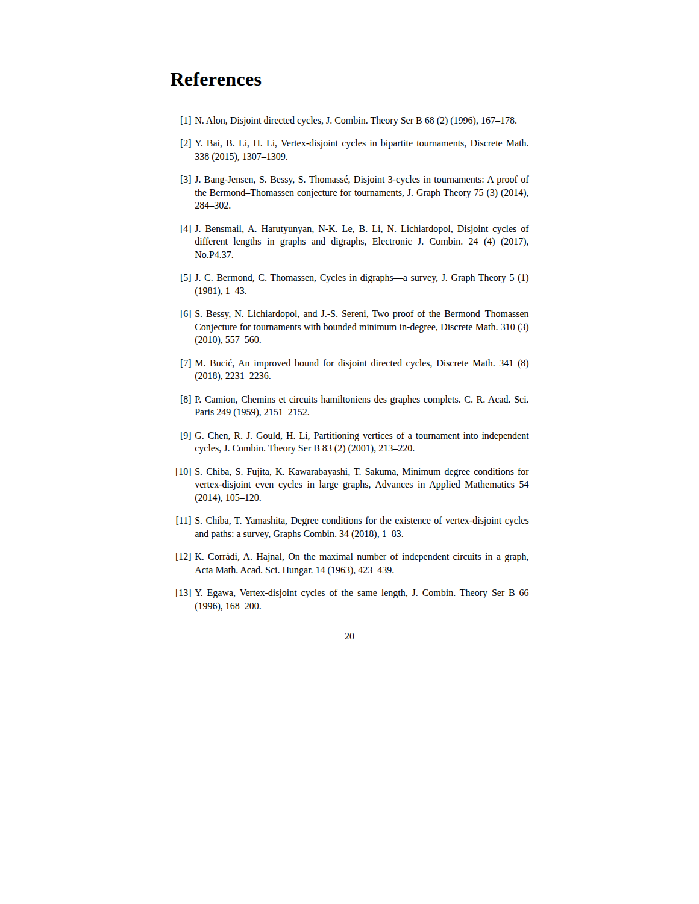References
[1] N. Alon, Disjoint directed cycles, J. Combin. Theory Ser B 68 (2) (1996), 167–178.
[2] Y. Bai, B. Li, H. Li, Vertex-disjoint cycles in bipartite tournaments, Discrete Math. 338 (2015), 1307–1309.
[3] J. Bang-Jensen, S. Bessy, S. Thomassé, Disjoint 3-cycles in tournaments: A proof of the Bermond–Thomassen conjecture for tournaments, J. Graph Theory 75 (3) (2014), 284–302.
[4] J. Bensmail, A. Harutyunyan, N-K. Le, B. Li, N. Lichiardopol, Disjoint cycles of different lengths in graphs and digraphs, Electronic J. Combin. 24 (4) (2017), No.P4.37.
[5] J. C. Bermond, C. Thomassen, Cycles in digraphs—a survey, J. Graph Theory 5 (1) (1981), 1–43.
[6] S. Bessy, N. Lichiardopol, and J.-S. Sereni, Two proof of the Bermond–Thomassen Conjecture for tournaments with bounded minimum in-degree, Discrete Math. 310 (3) (2010), 557–560.
[7] M. Bucić, An improved bound for disjoint directed cycles, Discrete Math. 341 (8) (2018), 2231–2236.
[8] P. Camion, Chemins et circuits hamiltoniens des graphes complets. C. R. Acad. Sci. Paris 249 (1959), 2151–2152.
[9] G. Chen, R. J. Gould, H. Li, Partitioning vertices of a tournament into independent cycles, J. Combin. Theory Ser B 83 (2) (2001), 213–220.
[10] S. Chiba, S. Fujita, K. Kawarabayashi, T. Sakuma, Minimum degree conditions for vertex-disjoint even cycles in large graphs, Advances in Applied Mathematics 54 (2014), 105–120.
[11] S. Chiba, T. Yamashita, Degree conditions for the existence of vertex-disjoint cycles and paths: a survey, Graphs Combin. 34 (2018), 1–83.
[12] K. Corrádi, A. Hajnal, On the maximal number of independent circuits in a graph, Acta Math. Acad. Sci. Hungar. 14 (1963), 423–439.
[13] Y. Egawa, Vertex-disjoint cycles of the same length, J. Combin. Theory Ser B 66 (1996), 168–200.
20